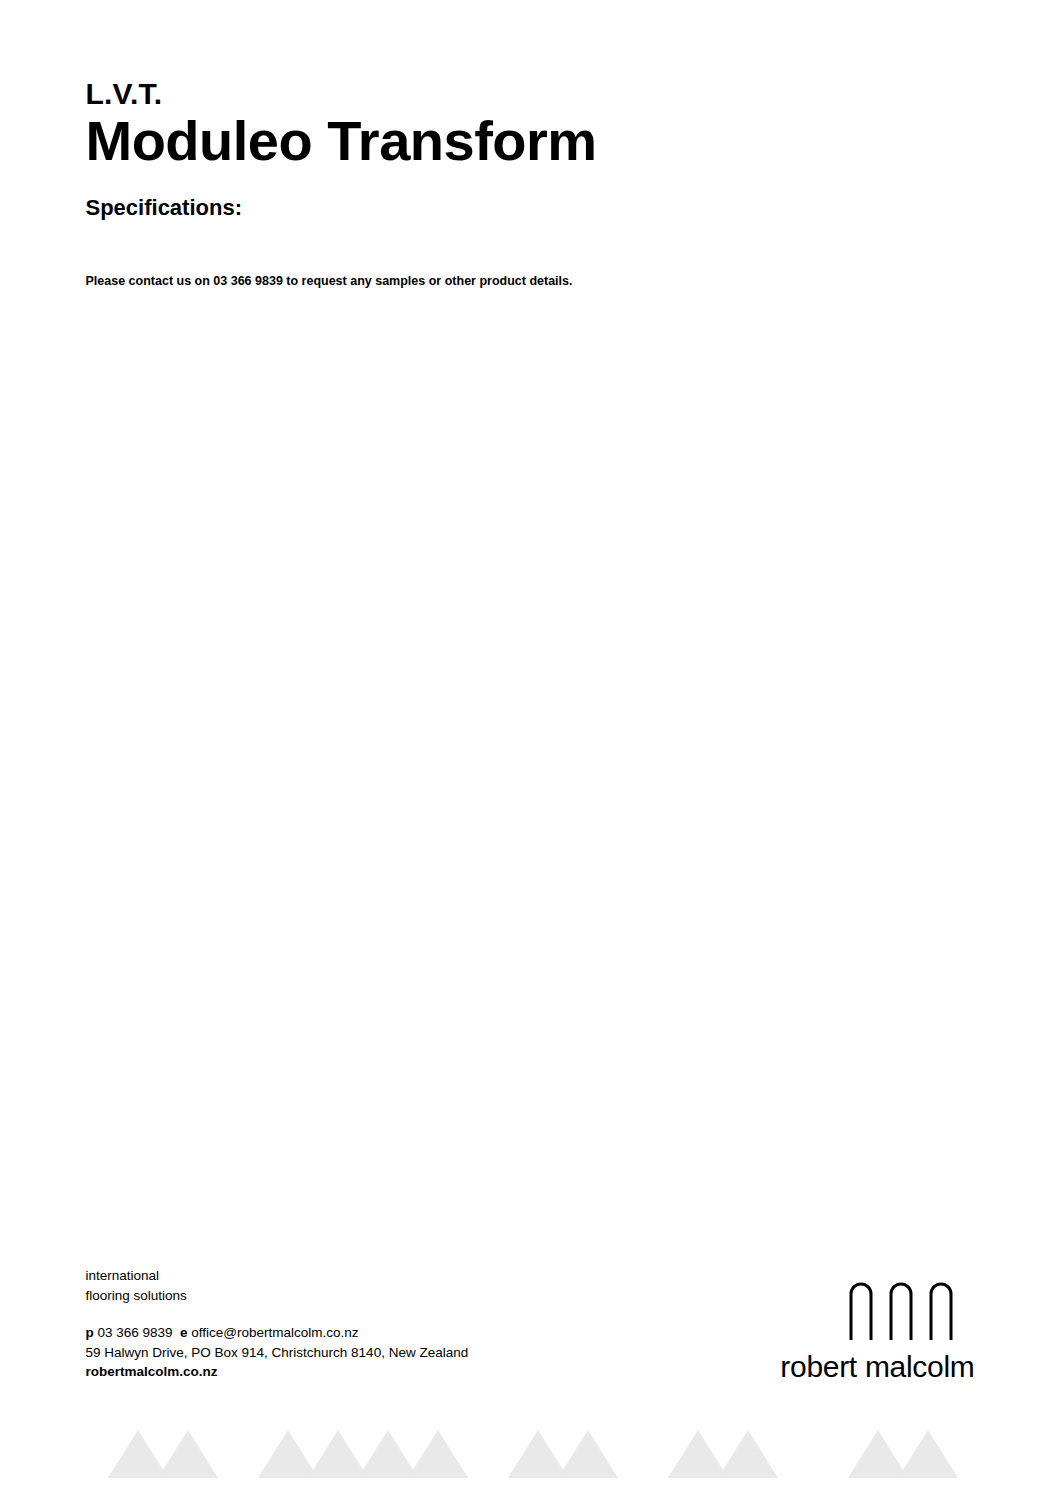L.V.T.
Moduleo Transform
Specifications:
Please contact us on 03 366 9839 to request any samples or other product details.
international
flooring solutions
p 03 366 9839 e office@robertmalcolm.co.nz
59 Halwyn Drive, PO Box 914, Christchurch 8140, New Zealand
robertmalcolm.co.nz
robert malcolm